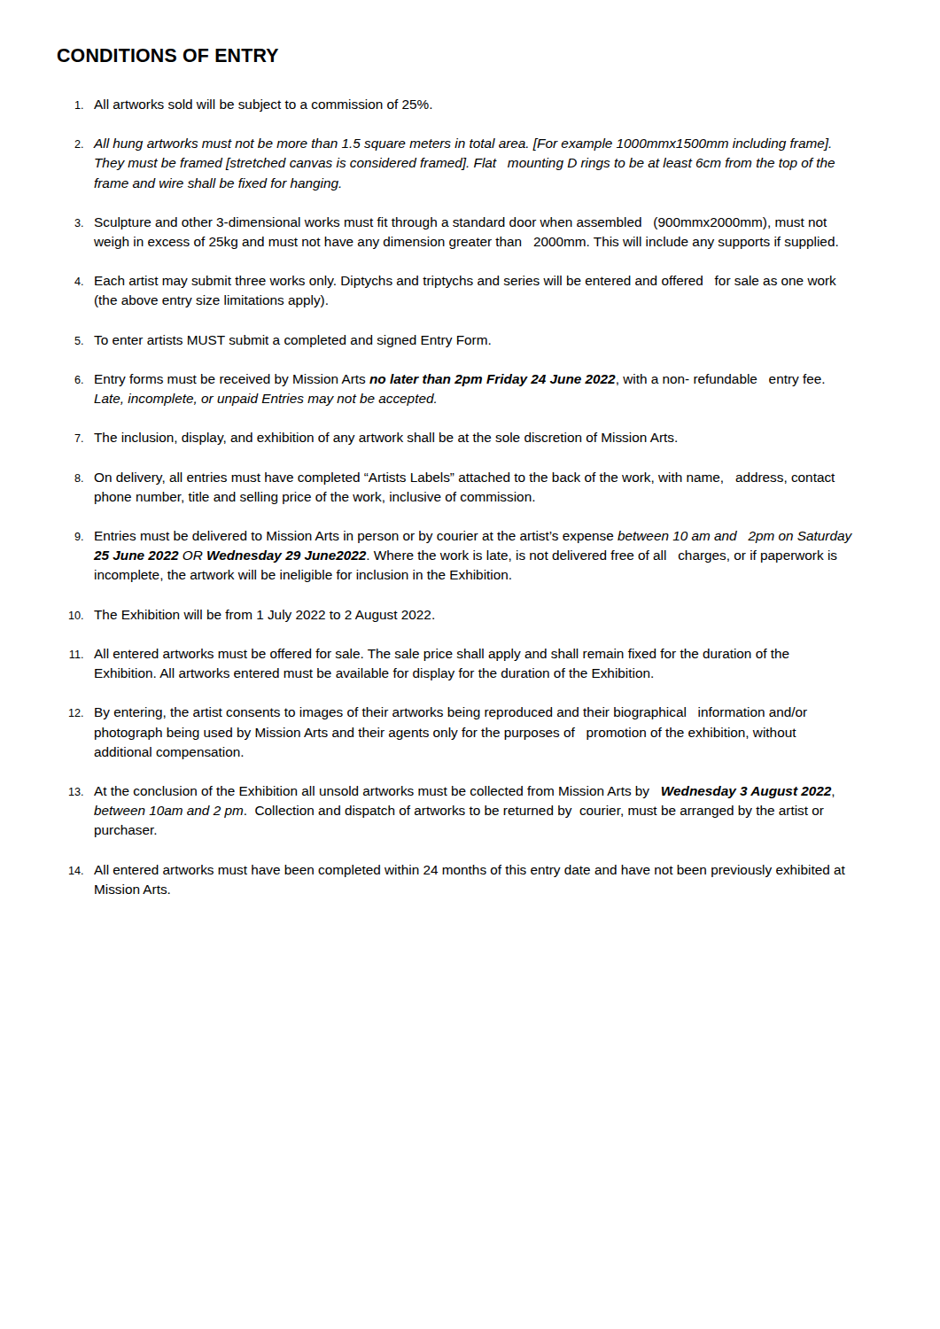CONDITIONS OF ENTRY
All artworks sold will be subject to a commission of 25%.
All hung artworks must not be more than 1.5 square meters in total area. [For example 1000mmx1500mm including frame]. They must be framed [stretched canvas is considered framed]. Flat mounting D rings to be at least 6cm from the top of the frame and wire shall be fixed for hanging.
Sculpture and other 3-dimensional works must fit through a standard door when assembled (900mmx2000mm), must not weigh in excess of 25kg and must not have any dimension greater than 2000mm. This will include any supports if supplied.
Each artist may submit three works only. Diptychs and triptychs and series will be entered and offered for sale as one work (the above entry size limitations apply).
To enter artists MUST submit a completed and signed Entry Form.
Entry forms must be received by Mission Arts no later than 2pm Friday 24 June 2022, with a non- refundable entry fee. Late, incomplete, or unpaid Entries may not be accepted.
The inclusion, display, and exhibition of any artwork shall be at the sole discretion of Mission Arts.
On delivery, all entries must have completed “Artists Labels” attached to the back of the work, with name, address, contact phone number, title and selling price of the work, inclusive of commission.
Entries must be delivered to Mission Arts in person or by courier at the artist’s expense between 10 am and 2pm on Saturday 25 June 2022 OR Wednesday 29 June2022. Where the work is late, is not delivered free of all charges, or if paperwork is incomplete, the artwork will be ineligible for inclusion in the Exhibition.
The Exhibition will be from 1 July 2022 to 2 August 2022.
All entered artworks must be offered for sale. The sale price shall apply and shall remain fixed for the duration of the Exhibition. All artworks entered must be available for display for the duration of the Exhibition.
By entering, the artist consents to images of their artworks being reproduced and their biographical information and/or photograph being used by Mission Arts and their agents only for the purposes of promotion of the exhibition, without additional compensation.
At the conclusion of the Exhibition all unsold artworks must be collected from Mission Arts by Wednesday 3 August 2022, between 10am and 2 pm. Collection and dispatch of artworks to be returned by courier, must be arranged by the artist or purchaser.
All entered artworks must have been completed within 24 months of this entry date and have not been previously exhibited at Mission Arts.